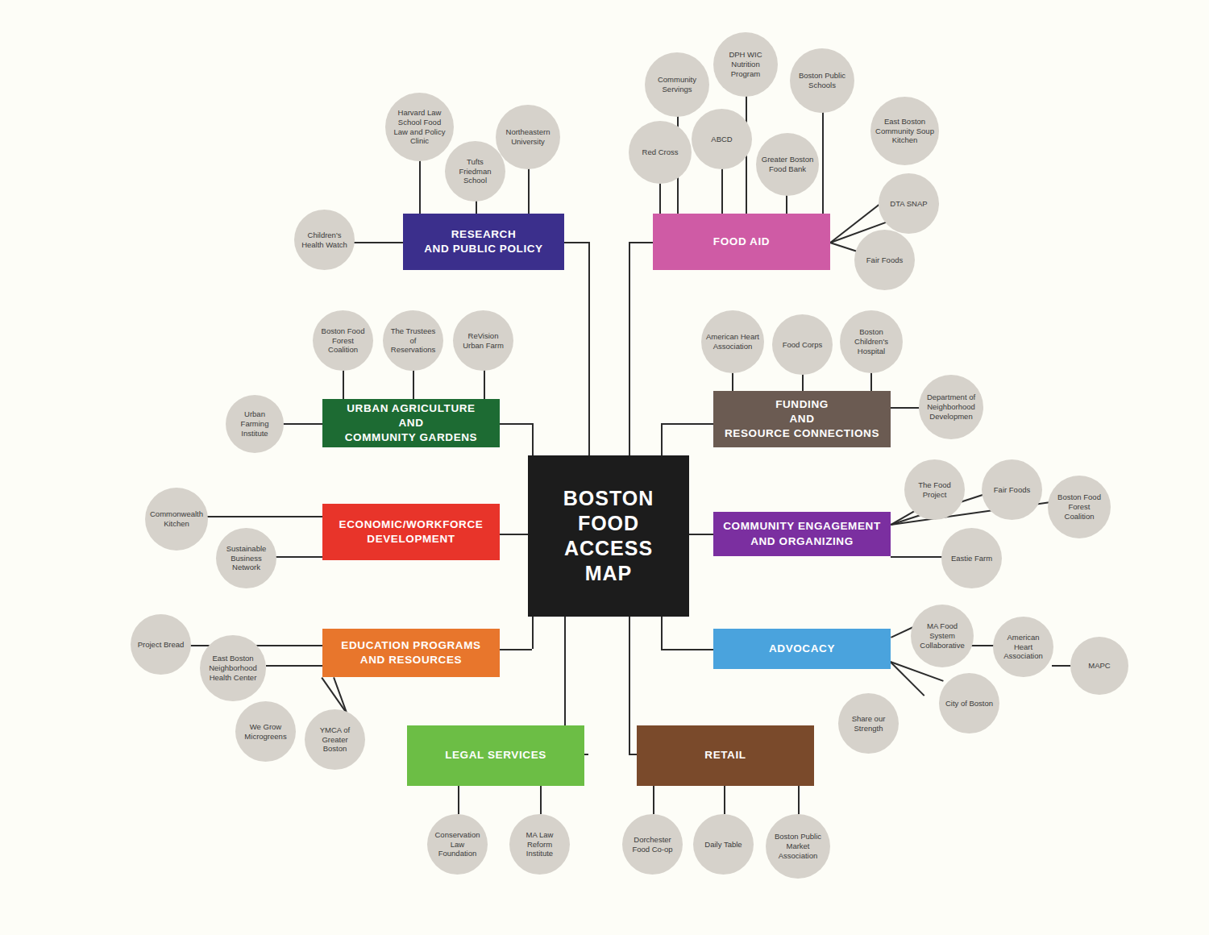BOSTON
FOOD
ACCESS
MAP
RESEARCH
AND PUBLIC POLICY
FOOD AID
URBAN AGRICULTURE
AND
COMMUNITY GARDENS
FUNDING
AND
RESOURCE CONNECTIONS
ECONOMIC/WORKFORCE
DEVELOPMENT
COMMUNITY ENGAGEMENT
AND ORGANIZING
EDUCATION PROGRAMS
AND RESOURCES
ADVOCACY
LEGAL SERVICES
RETAIL
Harvard Law School Food Law and Policy Clinic
Tufts Friedman School
Northeastern University
Children's Health Watch
Community Servings
DPH WIC Nutrition Program
Boston Public Schools
East Boston Community Soup Kitchen
Red Cross
ABCD
Greater Boston Food Bank
DTA SNAP
Fair Foods
Boston Food Forest Coalition
The Trustees of Reservations
ReVision Urban Farm
Urban Farming Institute
American Heart Association
Food Corps
Boston Children's Hospital
Department of Neighborhood Developmen
Commonwealth Kitchen
Sustainable Business Network
The Food Project
Fair Foods
Boston Food Forest Coalition
Eastie Farm
Project Bread
East Boston Neighborhood Health Center
We Grow Microgreens
YMCA of Greater Boston
MA Food System Collaborative
American Heart Association
MAPC
City of Boston
Share our Strength
Conservation Law Foundation
MA Law Reform Institute
Dorchester Food Co-op
Daily Table
Boston Public Market Association